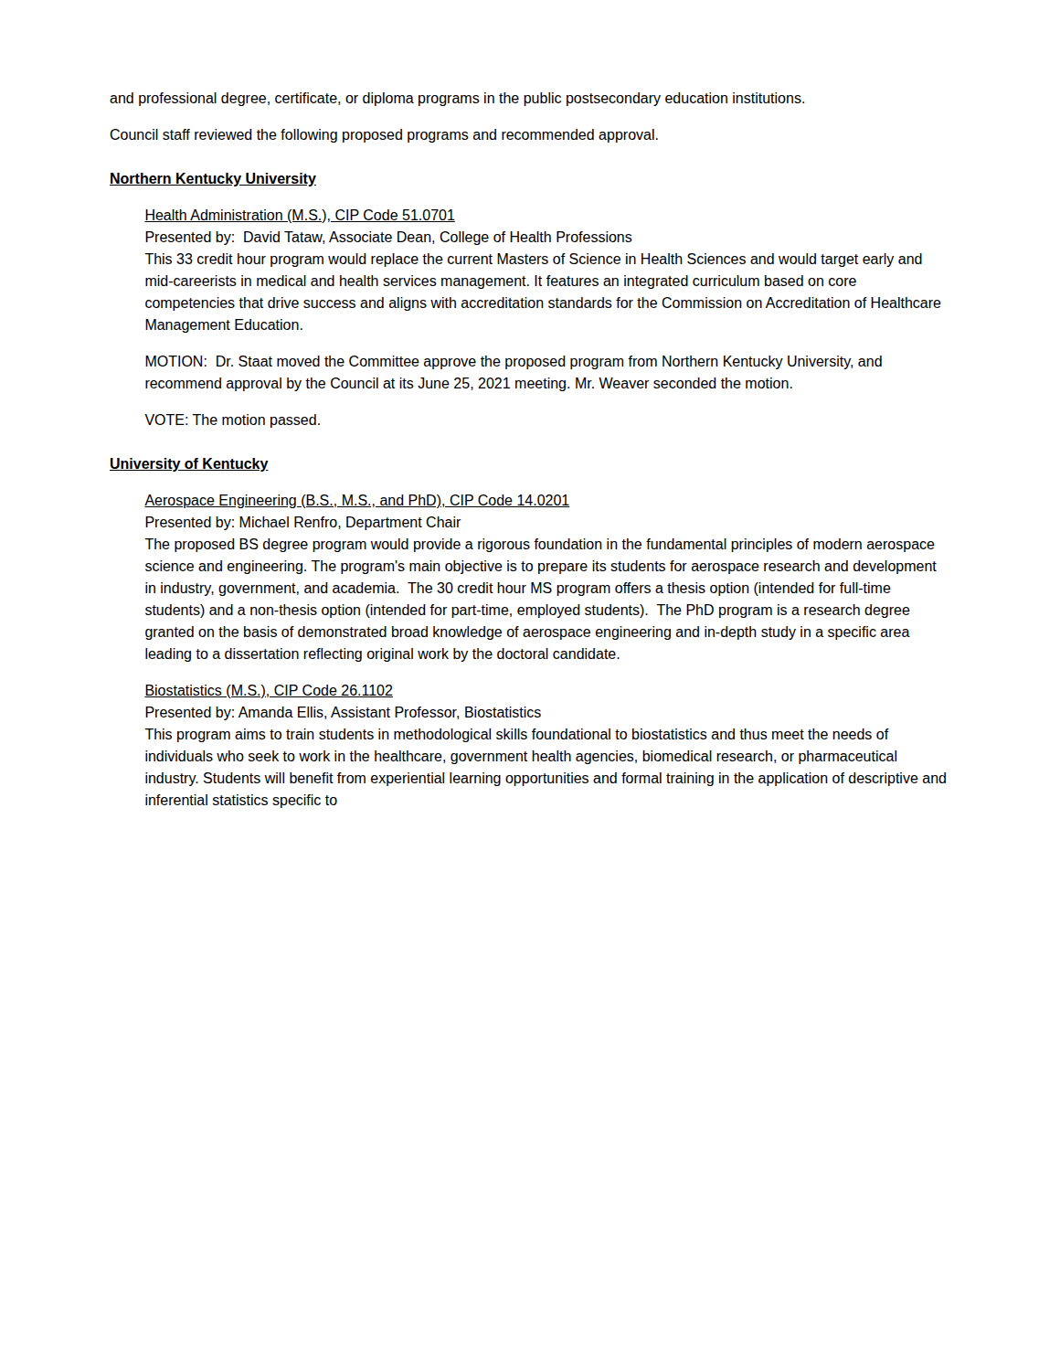and professional degree, certificate, or diploma programs in the public postsecondary education institutions.
Council staff reviewed the following proposed programs and recommended approval.
Northern Kentucky University
Health Administration (M.S.), CIP Code 51.0701
Presented by: David Tataw, Associate Dean, College of Health Professions
This 33 credit hour program would replace the current Masters of Science in Health Sciences and would target early and mid-careerists in medical and health services management. It features an integrated curriculum based on core competencies that drive success and aligns with accreditation standards for the Commission on Accreditation of Healthcare Management Education.
MOTION: Dr. Staat moved the Committee approve the proposed program from Northern Kentucky University, and recommend approval by the Council at its June 25, 2021 meeting. Mr. Weaver seconded the motion.
VOTE: The motion passed.
University of Kentucky
Aerospace Engineering (B.S., M.S., and PhD), CIP Code 14.0201
Presented by: Michael Renfro, Department Chair
The proposed BS degree program would provide a rigorous foundation in the fundamental principles of modern aerospace science and engineering. The program's main objective is to prepare its students for aerospace research and development in industry, government, and academia. The 30 credit hour MS program offers a thesis option (intended for full-time students) and a non-thesis option (intended for part-time, employed students). The PhD program is a research degree granted on the basis of demonstrated broad knowledge of aerospace engineering and in-depth study in a specific area leading to a dissertation reflecting original work by the doctoral candidate.
Biostatistics (M.S.), CIP Code 26.1102
Presented by: Amanda Ellis, Assistant Professor, Biostatistics
This program aims to train students in methodological skills foundational to biostatistics and thus meet the needs of individuals who seek to work in the healthcare, government health agencies, biomedical research, or pharmaceutical industry. Students will benefit from experiential learning opportunities and formal training in the application of descriptive and inferential statistics specific to